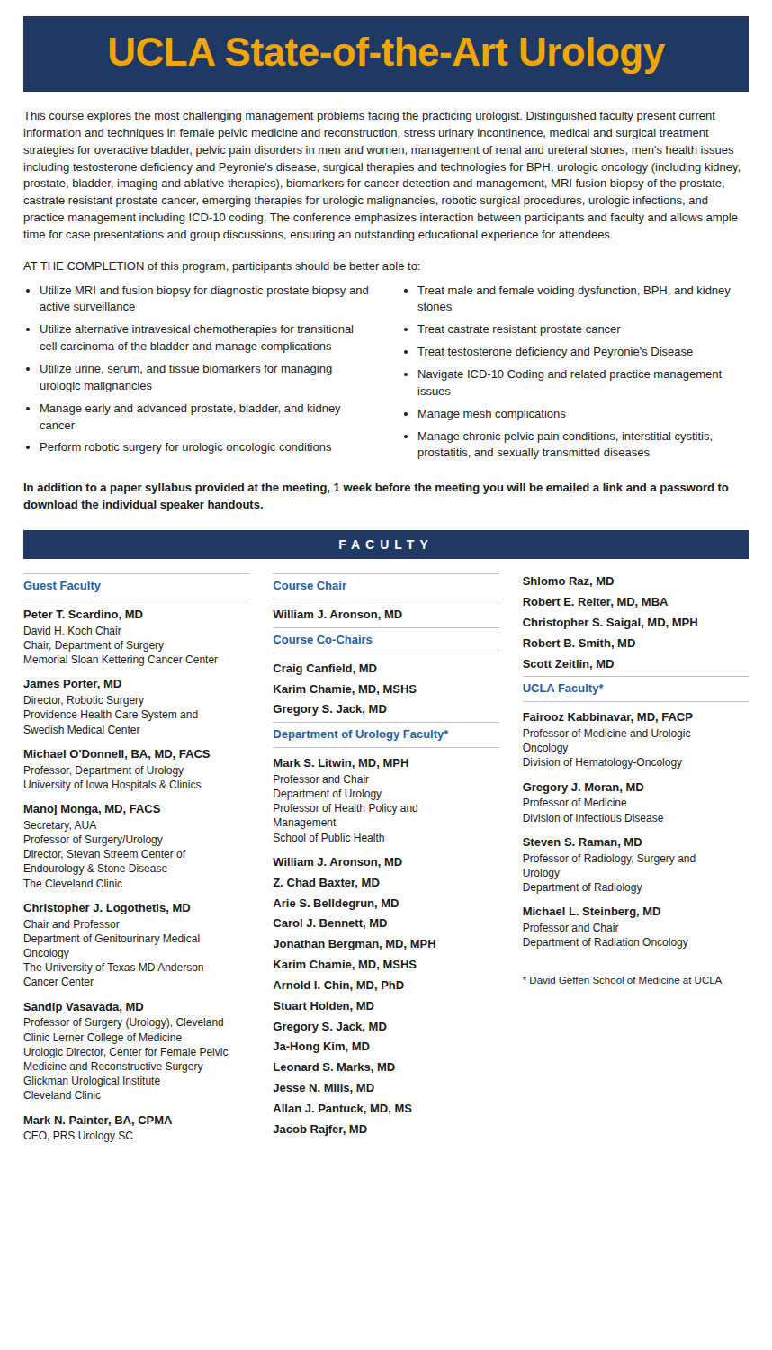UCLA State-of-the-Art Urology
This course explores the most challenging management problems facing the practicing urologist. Distinguished faculty present current information and techniques in female pelvic medicine and reconstruction, stress urinary incontinence, medical and surgical treatment strategies for overactive bladder, pelvic pain disorders in men and women, management of renal and ureteral stones, men's health issues including testosterone deficiency and Peyronie's disease, surgical therapies and technologies for BPH, urologic oncology (including kidney, prostate, bladder, imaging and ablative therapies), biomarkers for cancer detection and management, MRI fusion biopsy of the prostate, castrate resistant prostate cancer, emerging therapies for urologic malignancies, robotic surgical procedures, urologic infections, and practice management including ICD-10 coding. The conference emphasizes interaction between participants and faculty and allows ample time for case presentations and group discussions, ensuring an outstanding educational experience for attendees.
AT THE COMPLETION of this program, participants should be better able to:
Utilize MRI and fusion biopsy for diagnostic prostate biopsy and active surveillance
Utilize alternative intravesical chemotherapies for transitional cell carcinoma of the bladder and manage complications
Utilize urine, serum, and tissue biomarkers for managing urologic malignancies
Manage early and advanced prostate, bladder, and kidney cancer
Perform robotic surgery for urologic oncologic conditions
Treat male and female voiding dysfunction, BPH, and kidney stones
Treat castrate resistant prostate cancer
Treat testosterone deficiency and Peyronie's Disease
Navigate ICD-10 Coding and related practice management issues
Manage mesh complications
Manage chronic pelvic pain conditions, interstitial cystitis, prostatitis, and sexually transmitted diseases
In addition to a paper syllabus provided at the meeting, 1 week before the meeting you will be emailed a link and a password to download the individual speaker handouts.
FACULTY
Guest Faculty
Peter T. Scardino, MD
David H. Koch Chair
Chair, Department of Surgery
Memorial Sloan Kettering Cancer Center
James Porter, MD
Director, Robotic Surgery
Providence Health Care System and
Swedish Medical Center
Michael O'Donnell, BA, MD, FACS
Professor, Department of Urology
University of Iowa Hospitals & Clinics
Manoj Monga, MD, FACS
Secretary, AUA
Professor of Surgery/Urology
Director, Stevan Streem Center of
Endourology & Stone Disease
The Cleveland Clinic
Christopher J. Logothetis, MD
Chair and Professor
Department of Genitourinary Medical
Oncology
The University of Texas MD Anderson
Cancer Center
Sandip Vasavada, MD
Professor of Surgery (Urology), Cleveland
Clinic Lerner College of Medicine
Urologic Director, Center for Female Pelvic
Medicine and Reconstructive Surgery
Glickman Urological Institute
Cleveland Clinic
Mark N. Painter, BA, CPMA
CEO, PRS Urology SC
Course Chair
William J. Aronson, MD
Course Co-Chairs
Craig Canfield, MD
Karim Chamie, MD, MSHS
Gregory S. Jack, MD
Department of Urology Faculty*
Mark S. Litwin, MD, MPH
Professor and Chair
Department of Urology
Professor of Health Policy and
Management
School of Public Health
William J. Aronson, MD
Z. Chad Baxter, MD
Arie S. Belldegrun, MD
Carol J. Bennett, MD
Jonathan Bergman, MD, MPH
Karim Chamie, MD, MSHS
Arnold I. Chin, MD, PhD
Stuart Holden, MD
Gregory S. Jack, MD
Ja-Hong Kim, MD
Leonard S. Marks, MD
Jesse N. Mills, MD
Allan J. Pantuck, MD, MS
Jacob Rajfer, MD
Shlomo Raz, MD
Robert E. Reiter, MD, MBA
Christopher S. Saigal, MD, MPH
Robert B. Smith, MD
Scott Zeitlin, MD
UCLA Faculty*
Fairooz Kabbinavar, MD, FACP
Professor of Medicine and Urologic
Oncology
Division of Hematology-Oncology
Gregory J. Moran, MD
Professor of Medicine
Division of Infectious Disease
Steven S. Raman, MD
Professor of Radiology, Surgery and
Urology
Department of Radiology
Michael L. Steinberg, MD
Professor and Chair
Department of Radiation Oncology
* David Geffen School of Medicine at UCLA